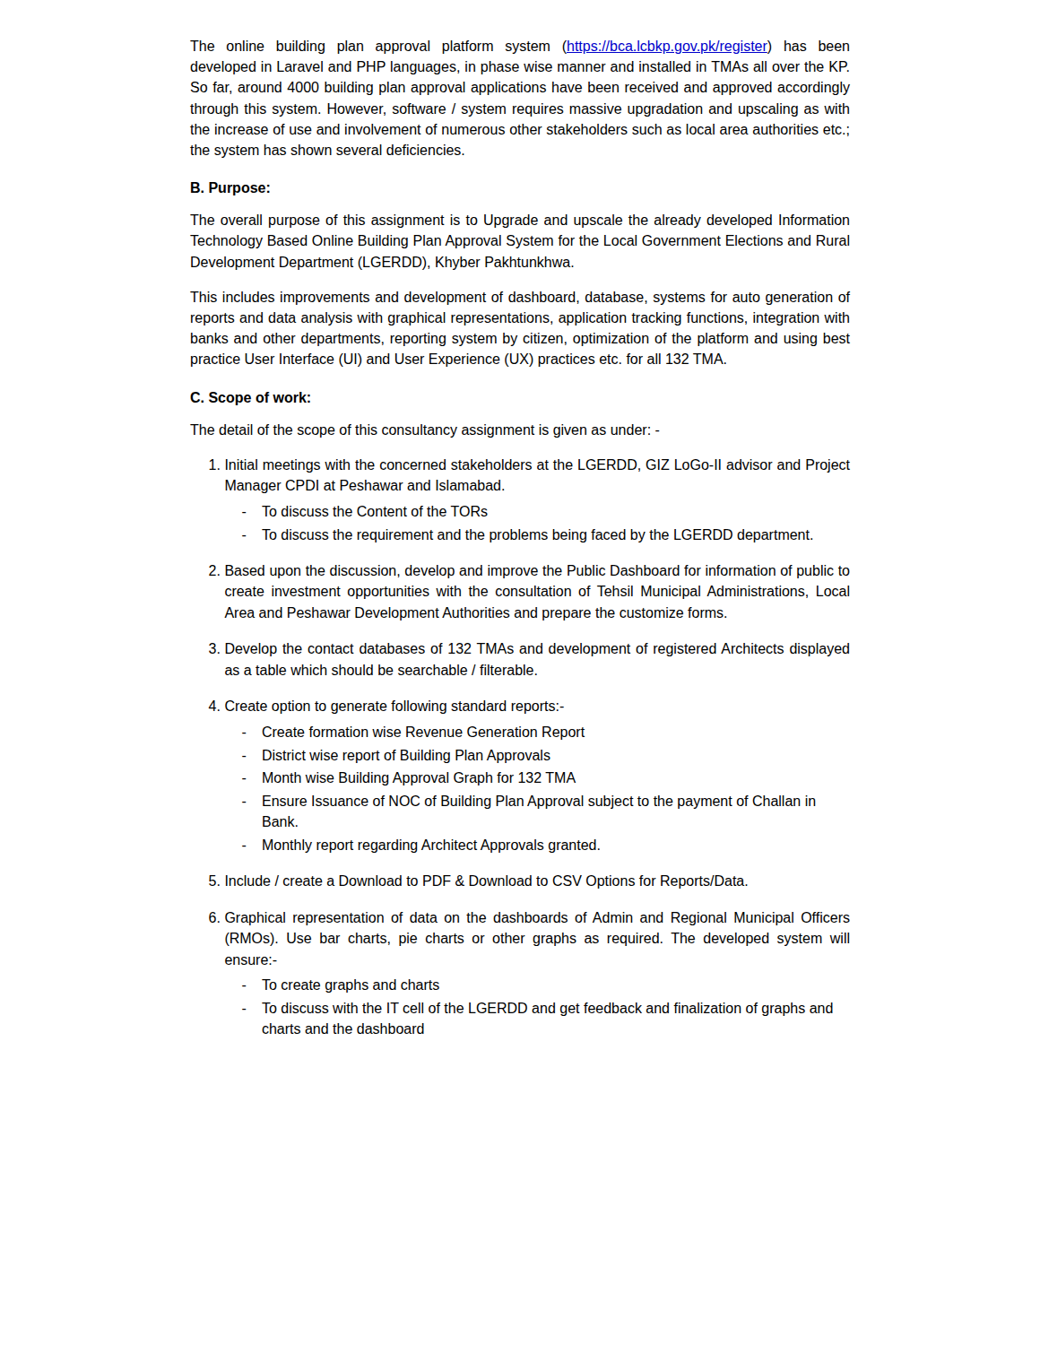The online building plan approval platform system (https://bca.lcbkp.gov.pk/register) has been developed in Laravel and PHP languages, in phase wise manner and installed in TMAs all over the KP. So far, around 4000 building plan approval applications have been received and approved accordingly through this system. However, software / system requires massive upgradation and upscaling as with the increase of use and involvement of numerous other stakeholders such as local area authorities etc.; the system has shown several deficiencies.
B. Purpose:
The overall purpose of this assignment is to Upgrade and upscale the already developed Information Technology Based Online Building Plan Approval System for the Local Government Elections and Rural Development Department (LGERDD), Khyber Pakhtunkhwa.
This includes improvements and development of dashboard, database, systems for auto generation of reports and data analysis with graphical representations, application tracking functions, integration with banks and other departments, reporting system by citizen, optimization of the platform and using best practice User Interface (UI) and User Experience (UX) practices etc. for all 132 TMA.
C. Scope of work:
The detail of the scope of this consultancy assignment is given as under: -
Initial meetings with the concerned stakeholders at the LGERDD, GIZ LoGo-II advisor and Project Manager CPDI at Peshawar and Islamabad.
To discuss the Content of the TORs
To discuss the requirement and the problems being faced by the LGERDD department.
Based upon the discussion, develop and improve the Public Dashboard for information of public to create investment opportunities with the consultation of Tehsil Municipal Administrations, Local Area and Peshawar Development Authorities and prepare the customize forms.
Develop the contact databases of 132 TMAs and development of registered Architects displayed as a table which should be searchable / filterable.
Create option to generate following standard reports:-
Create formation wise Revenue Generation Report
District wise report of Building Plan Approvals
Month wise Building Approval Graph for 132 TMA
Ensure Issuance of NOC of Building Plan Approval subject to the payment of Challan in Bank.
Monthly report regarding Architect Approvals granted.
Include / create a Download to PDF & Download to CSV Options for Reports/Data.
Graphical representation of data on the dashboards of Admin and Regional Municipal Officers (RMOs). Use bar charts, pie charts or other graphs as required. The developed system will ensure:-
To create graphs and charts
To discuss with the IT cell of the LGERDD and get feedback and finalization of graphs and charts and the dashboard